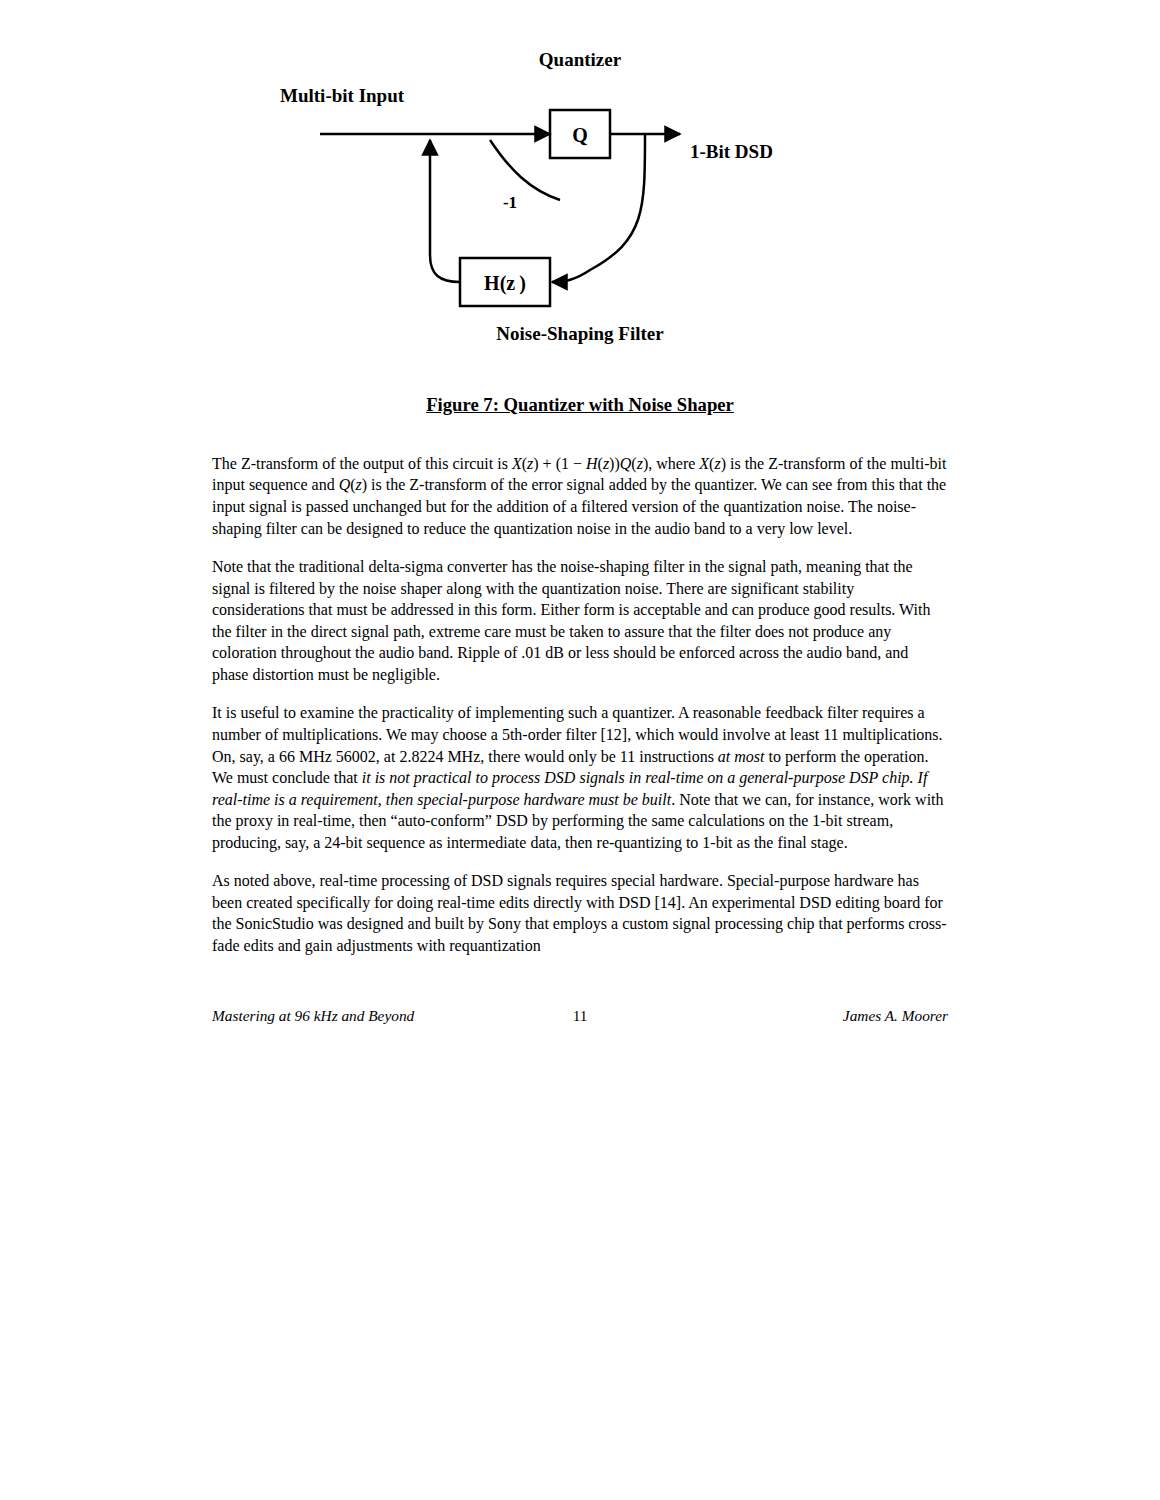Quantizer Multi-bit Input 1-Bit DSD -1 Noise-Shaping Filter Q H(z )
Figure 7: Quantizer with Noise Shaper
The Z-transform of the output of this circuit is X(z) + (1 − H(z))Q(z), where X(z) is the Z-transform of the multi-bit input sequence and Q(z) is the Z-transform of the error signal added by the quantizer. We can see from this that the input signal is passed unchanged but for the addition of a filtered version of the quantization noise. The noise-shaping filter can be designed to reduce the quantization noise in the audio band to a very low level.
Note that the traditional delta-sigma converter has the noise-shaping filter in the signal path, meaning that the signal is filtered by the noise shaper along with the quantization noise. There are significant stability considerations that must be addressed in this form. Either form is acceptable and can produce good results. With the filter in the direct signal path, extreme care must be taken to assure that the filter does not produce any coloration throughout the audio band. Ripple of .01 dB or less should be enforced across the audio band, and phase distortion must be negligible.
It is useful to examine the practicality of implementing such a quantizer. A reasonable feedback filter requires a number of multiplications. We may choose a 5th-order filter [12], which would involve at least 11 multiplications. On, say, a 66 MHz 56002, at 2.8224 MHz, there would only be 11 instructions at most to perform the operation. We must conclude that it is not practical to process DSD signals in real-time on a general-purpose DSP chip. If real-time is a requirement, then special-purpose hardware must be built. Note that we can, for instance, work with the proxy in real-time, then “auto-conform” DSD by performing the same calculations on the 1-bit stream, producing, say, a 24-bit sequence as intermediate data, then re-quantizing to 1-bit as the final stage.
As noted above, real-time processing of DSD signals requires special hardware. Special-purpose hardware has been created specifically for doing real-time edits directly with DSD [14]. An experimental DSD editing board for the SonicStudio was designed and built by Sony that employs a custom signal processing chip that performs cross-fade edits and gain adjustments with requantization
Mastering at 96 kHz and Beyond 11 James A. Moorer